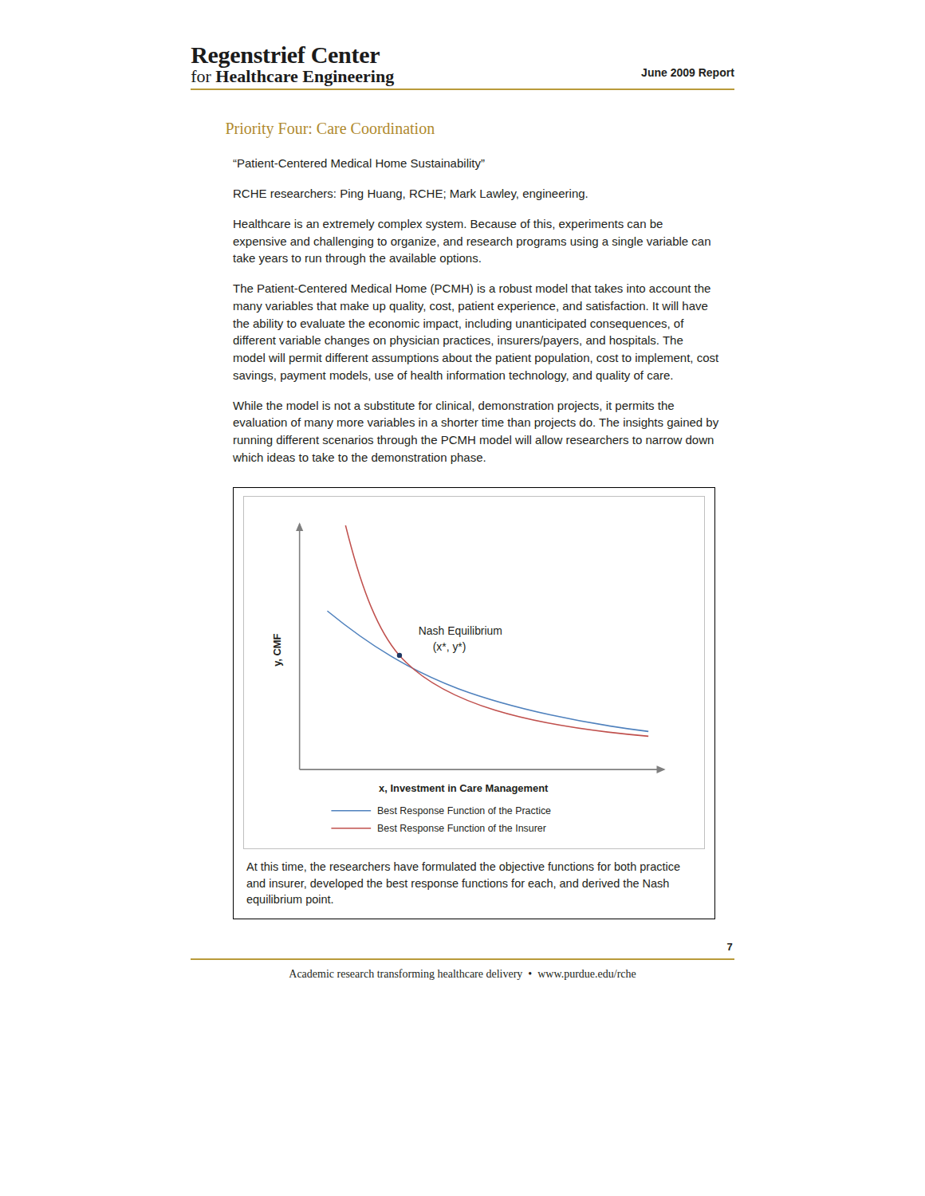Regenstrief Center
for Healthcare Engineering
June 2009 Report
Priority Four: Care Coordination
“Patient-Centered Medical Home Sustainability”
RCHE researchers: Ping Huang, RCHE; Mark Lawley, engineering.
Healthcare is an extremely complex system. Because of this, experiments can be expensive and challenging to organize, and research programs using a single variable can take years to run through the available options.
The Patient-Centered Medical Home (PCMH) is a robust model that takes into account the many variables that make up quality, cost, patient experience, and satisfaction. It will have the ability to evaluate the economic impact, including unanticipated consequences, of different variable changes on physician practices, insurers/payers, and hospitals. The model will permit different assumptions about the patient population, cost to implement, cost savings, payment models, use of health information technology, and quality of care.
While the model is not a substitute for clinical, demonstration projects, it permits the evaluation of many more variables in a shorter time than projects do. The insights gained by running different scenarios through the PCMH model will allow researchers to narrow down which ideas to take to the demonstration phase.
Nash Equilibrium (x*, y*) y, CMF x, Investment in Care Management Best Response Function of the Practice Best Response Function of the Insurer
At this time, the researchers have formulated the objective functions for both practice and insurer, developed the best response functions for each, and derived the Nash equilibrium point.
7
Academic research transforming healthcare delivery • www.purdue.edu/rche